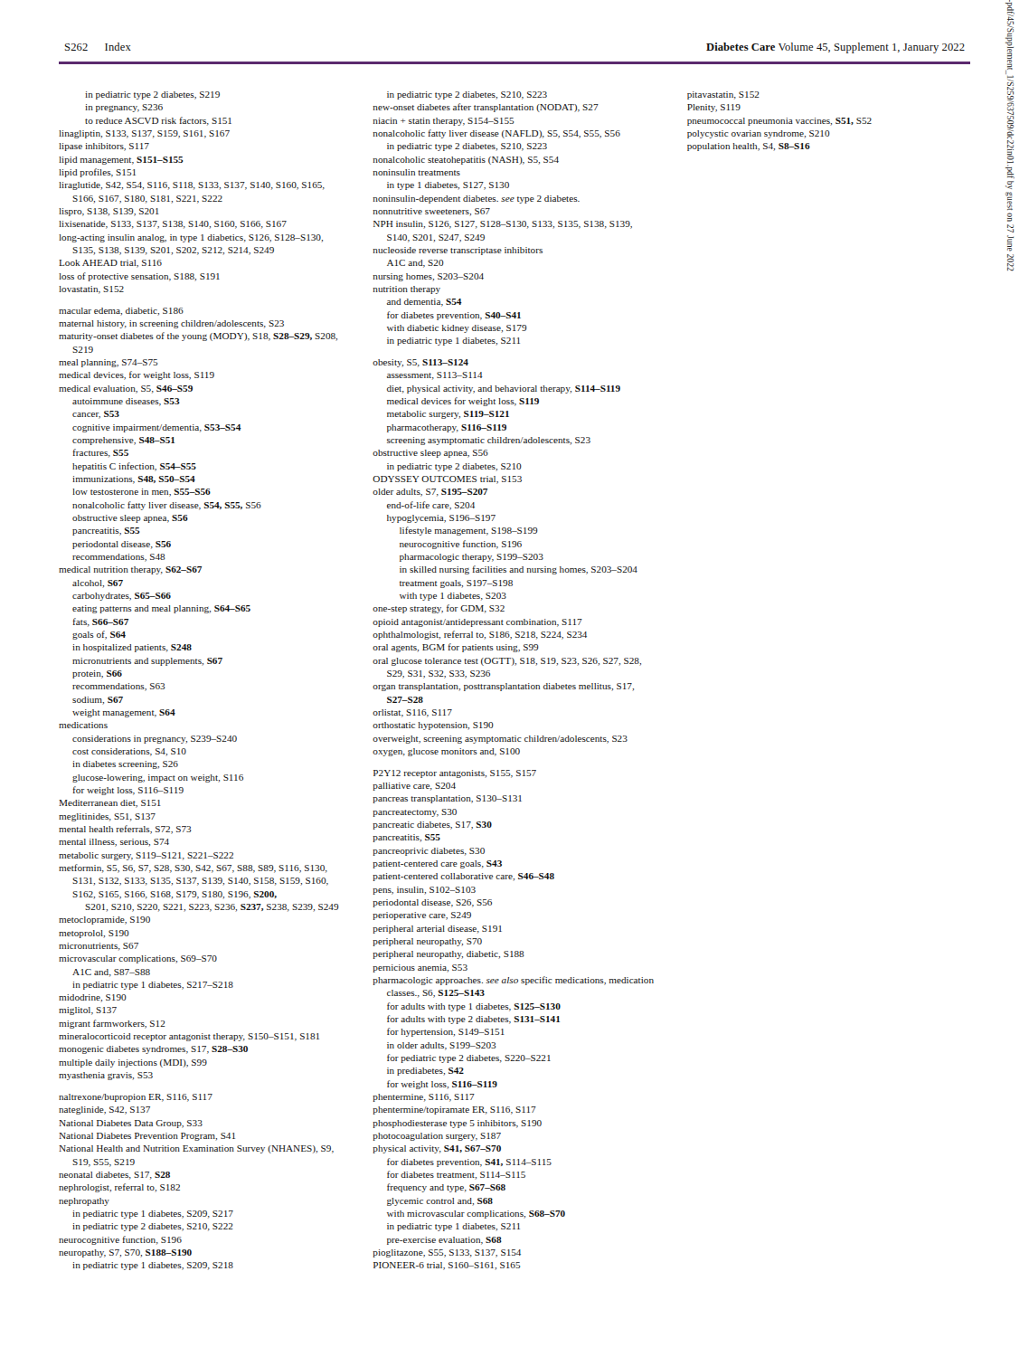S262 Index
Diabetes Care Volume 45, Supplement 1, January 2022
in pediatric type 2 diabetes, S219
in pregnancy, S236
to reduce ASCVD risk factors, S151
linagliptin, S133, S137, S159, S161, S167
lipase inhibitors, S117
lipid management, S151–S155
lipid profiles, S151
liraglutide, S42, S54, S116, S118, S133, S137, S140, S160, S165, S166, S167, S180, S181, S221, S222
lispro, S138, S139, S201
lixisenatide, S133, S137, S138, S140, S160, S166, S167
long-acting insulin analog, in type 1 diabetics, S126, S128–S130, S135, S138, S139, S201, S202, S212, S214, S249
Look AHEAD trial, S116
loss of protective sensation, S188, S191
lovastatin, S152
macular edema, diabetic, S186
maternal history, in screening children/adolescents, S23
maturity-onset diabetes of the young (MODY), S18, S28–S29, S208, S219
meal planning, S74–S75
medical devices, for weight loss, S119
medical evaluation, S5, S46–S59
autoimmune diseases, S53
cancer, S53
cognitive impairment/dementia, S53–S54
comprehensive, S48–S51
fractures, S55
hepatitis C infection, S54–S55
immunizations, S48, S50–S54
low testosterone in men, S55–S56
nonalcoholic fatty liver disease, S54, S55, S56
obstructive sleep apnea, S56
pancreatitis, S55
periodontal disease, S56
recommendations, S48
medical nutrition therapy, S62–S67
alcohol, S67
carbohydrates, S65–S66
eating patterns and meal planning, S64–S65
fats, S66–S67
goals of, S64
in hospitalized patients, S248
micronutrients and supplements, S67
protein, S66
recommendations, S63
sodium, S67
weight management, S64
medications
considerations in pregnancy, S239–S240
cost considerations, S4, S10
in diabetes screening, S26
glucose-lowering, impact on weight, S116
for weight loss, S116–S119
Mediterranean diet, S151
meglitinides, S51, S137
mental health referrals, S72, S73
mental illness, serious, S74
metabolic surgery, S119–S121, S221–S222
metformin, S5, S6, S7, S28, S30, S42, S67, S88, S89, S116, S130, S131, S132, S133, S135, S137, S139, S140, S158, S159, S160, S162, S165, S166, S168, S179, S180, S196, S200,
S201, S210, S220, S221, S223, S236, S237, S238, S239, S249
metoclopramide, S190
metoprolol, S190
micronutrients, S67
microvascular complications, S69–S70
A1C and, S87–S88
in pediatric type 1 diabetes, S217–S218
midodrine, S190
miglitol, S137
migrant farmworkers, S12
mineralocorticoid receptor antagonist therapy, S150–S151, S181
monogenic diabetes syndromes, S17, S28–S30
multiple daily injections (MDI), S99
myasthenia gravis, S53
naltrexone/bupropion ER, S116, S117
nateglinide, S42, S137
National Diabetes Data Group, S33
National Diabetes Prevention Program, S41
National Health and Nutrition Examination Survey (NHANES), S9, S19, S55, S219
neonatal diabetes, S17, S28
nephrologist, referral to, S182
nephropathy
in pediatric type 1 diabetes, S209, S217
in pediatric type 2 diabetes, S210, S222
neurocognitive function, S196
neuropathy, S7, S70, S188–S190
in pediatric type 1 diabetes, S209, S218
in pediatric type 2 diabetes, S210, S223
new-onset diabetes after transplantation (NODAT), S27
niacin + statin therapy, S154–S155
nonalcoholic fatty liver disease (NAFLD), S5, S54, S55, S56
in pediatric type 2 diabetes, S210, S223
nonalcoholic steatohepatitis (NASH), S5, S54
noninsulin treatments
in type 1 diabetes, S127, S130
noninsulin-dependent diabetes. see type 2 diabetes.
nonnutritive sweeteners, S67
NPH insulin, S126, S127, S128–S130, S133, S135, S138, S139, S140, S201, S247, S249
nucleoside reverse transcriptase inhibitors
A1C and, S20
nursing homes, S203–S204
nutrition therapy
and dementia, S54
for diabetes prevention, S40–S41
with diabetic kidney disease, S179
in pediatric type 1 diabetes, S211
obesity, S5, S113–S124
assessment, S113–S114
diet, physical activity, and behavioral therapy, S114–S119
medical devices for weight loss, S119
metabolic surgery, S119–S121
pharmacotherapy, S116–S119
screening asymptomatic children/adolescents, S23
obstructive sleep apnea, S56
in pediatric type 2 diabetes, S210
ODYSSEY OUTCOMES trial, S153
older adults, S7, S195–S207
end-of-life care, S204
hypoglycemia, S196–S197
lifestyle management, S198–S199
neurocognitive function, S196
pharmacologic therapy, S199–S203
in skilled nursing facilities and nursing homes, S203–S204
treatment goals, S197–S198
with type 1 diabetes, S203
one-step strategy, for GDM, S32
opioid antagonist/antidepressant combination, S117
ophthalmologist, referral to, S186, S218, S224, S234
oral agents, BGM for patients using, S99
oral glucose tolerance test (OGTT), S18, S19, S23, S26, S27, S28, S29, S31, S32, S33, S236
organ transplantation, posttransplantation diabetes mellitus, S17, S27–S28
orlistat, S116, S117
orthostatic hypotension, S190
overweight, screening asymptomatic children/adolescents, S23
oxygen, glucose monitors and, S100
P2Y12 receptor antagonists, S155, S157
palliative care, S204
pancreas transplantation, S130–S131
pancreatectomy, S30
pancreatic diabetes, S17, S30
pancreatitis, S55
pancreoprivic diabetes, S30
patient-centered care goals, S43
patient-centered collaborative care, S46–S48
pens, insulin, S102–S103
periodontal disease, S26, S56
perioperative care, S249
peripheral arterial disease, S191
peripheral neuropathy, S70
peripheral neuropathy, diabetic, S188
pernicious anemia, S53
pharmacologic approaches. see also specific medications, medication classes., S6, S125–S143
for adults with type 1 diabetes, S125–S130
for adults with type 2 diabetes, S131–S141
for hypertension, S149–S151
in older adults, S199–S203
for pediatric type 2 diabetes, S220–S221
in prediabetes, S42
for weight loss, S116–S119
phentermine, S116, S117
phentermine/topiramate ER, S116, S117
phosphodiesterase type 5 inhibitors, S190
photocoagulation surgery, S187
physical activity, S41, S67–S70
for diabetes prevention, S41, S114–S115
for diabetes treatment, S114–S115
frequency and type, S67–S68
glycemic control and, S68
with microvascular complications, S68–S70
in pediatric type 1 diabetes, S211
pre-exercise evaluation, S68
pioglitazone, S55, S133, S137, S154
PIONEER-6 trial, S160–S161, S165
pitavastatin, S152
Plenity, S119
pneumococcal pneumonia vaccines, S51, S52
polycystic ovarian syndrome, S210
population health, S4, S8–S16
Downloaded from http://ada.silverchair.com/care/article-pdf/45/Supplement_1/S259/637509/dc22in01.pdf by guest on 27 June 2022